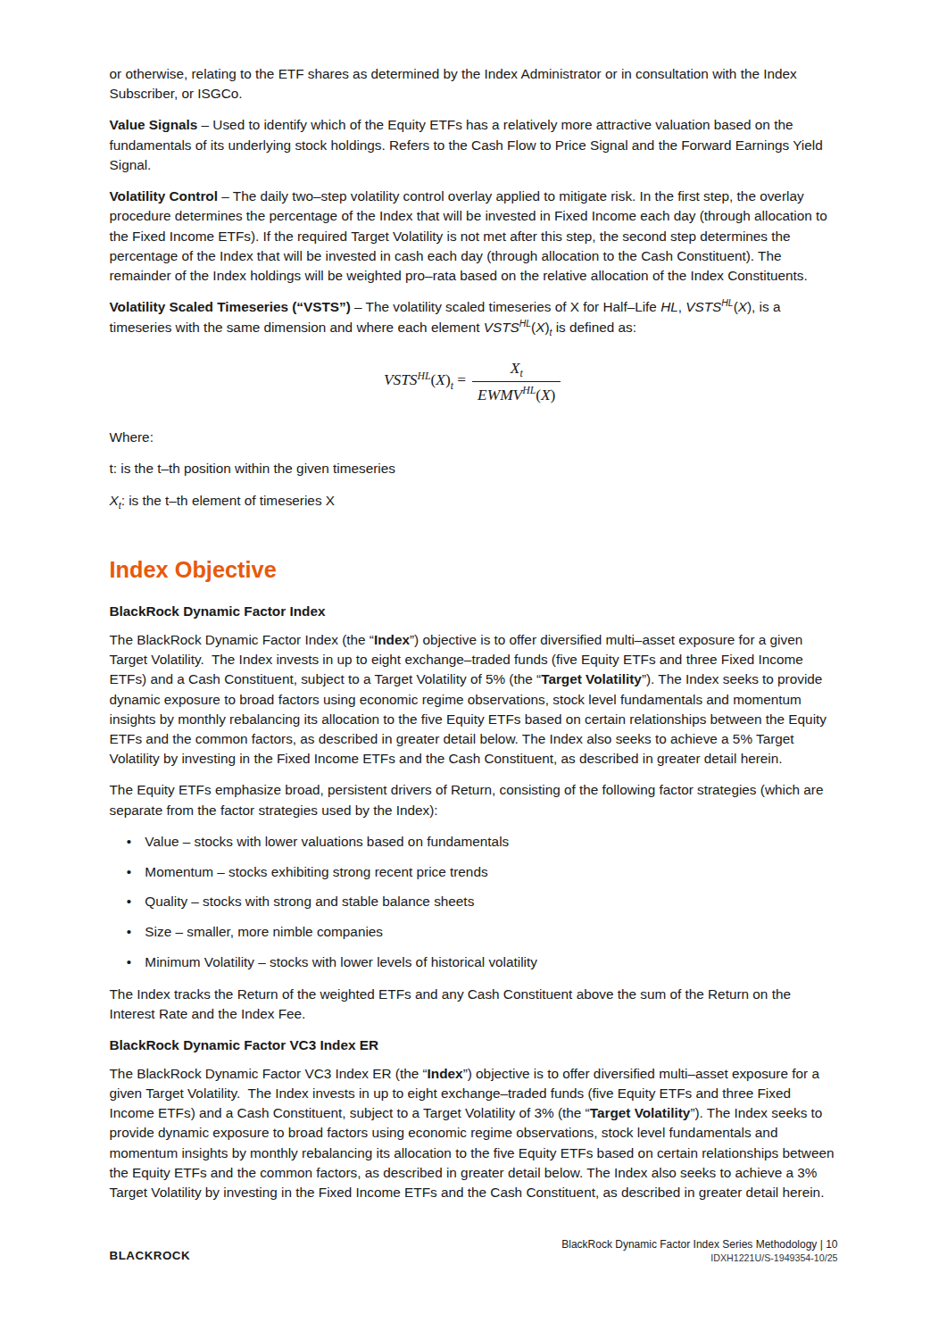or otherwise, relating to the ETF shares as determined by the Index Administrator or in consultation with the Index Subscriber, or ISGCo.
Value Signals – Used to identify which of the Equity ETFs has a relatively more attractive valuation based on the fundamentals of its underlying stock holdings. Refers to the Cash Flow to Price Signal and the Forward Earnings Yield Signal.
Volatility Control – The daily two–step volatility control overlay applied to mitigate risk. In the first step, the overlay procedure determines the percentage of the Index that will be invested in Fixed Income each day (through allocation to the Fixed Income ETFs). If the required Target Volatility is not met after this step, the second step determines the percentage of the Index that will be invested in cash each day (through allocation to the Cash Constituent). The remainder of the Index holdings will be weighted pro–rata based on the relative allocation of the Index Constituents.
Volatility Scaled Timeseries (“VSTS”) – The volatility scaled timeseries of X for Half–Life HL, VSTSHL(X), is a timeseries with the same dimension and where each element VSTSHL(X)t is defined as:
VSTSHL(X)t = Xt EWMVHL(X)
Where:
t: is the t–th position within the given timeseries
Xt: is the t–th element of timeseries X
Index Objective
BlackRock Dynamic Factor Index
The BlackRock Dynamic Factor Index (the “Index”) objective is to offer diversified multi–asset exposure for a given Target Volatility. The Index invests in up to eight exchange–traded funds (five Equity ETFs and three Fixed Income ETFs) and a Cash Constituent, subject to a Target Volatility of 5% (the “Target Volatility”). The Index seeks to provide dynamic exposure to broad factors using economic regime observations, stock level fundamentals and momentum insights by monthly rebalancing its allocation to the five Equity ETFs based on certain relationships between the Equity ETFs and the common factors, as described in greater detail below. The Index also seeks to achieve a 5% Target Volatility by investing in the Fixed Income ETFs and the Cash Constituent, as described in greater detail herein.
The Equity ETFs emphasize broad, persistent drivers of Return, consisting of the following factor strategies (which are separate from the factor strategies used by the Index):
Value – stocks with lower valuations based on fundamentals
Momentum – stocks exhibiting strong recent price trends
Quality – stocks with strong and stable balance sheets
Size – smaller, more nimble companies
Minimum Volatility – stocks with lower levels of historical volatility
The Index tracks the Return of the weighted ETFs and any Cash Constituent above the sum of the Return on the Interest Rate and the Index Fee.
BlackRock Dynamic Factor VC3 Index ER
The BlackRock Dynamic Factor VC3 Index ER (the “Index”) objective is to offer diversified multi–asset exposure for a given Target Volatility. The Index invests in up to eight exchange–traded funds (five Equity ETFs and three Fixed Income ETFs) and a Cash Constituent, subject to a Target Volatility of 3% (the “Target Volatility”). The Index seeks to provide dynamic exposure to broad factors using economic regime observations, stock level fundamentals and momentum insights by monthly rebalancing its allocation to the five Equity ETFs based on certain relationships between the Equity ETFs and the common factors, as described in greater detail below. The Index also seeks to achieve a 3% Target Volatility by investing in the Fixed Income ETFs and the Cash Constituent, as described in greater detail herein.
BLACKROCK
BlackRock Dynamic Factor Index Series Methodology | 10
IDXH1221U/S-1949354-10/25